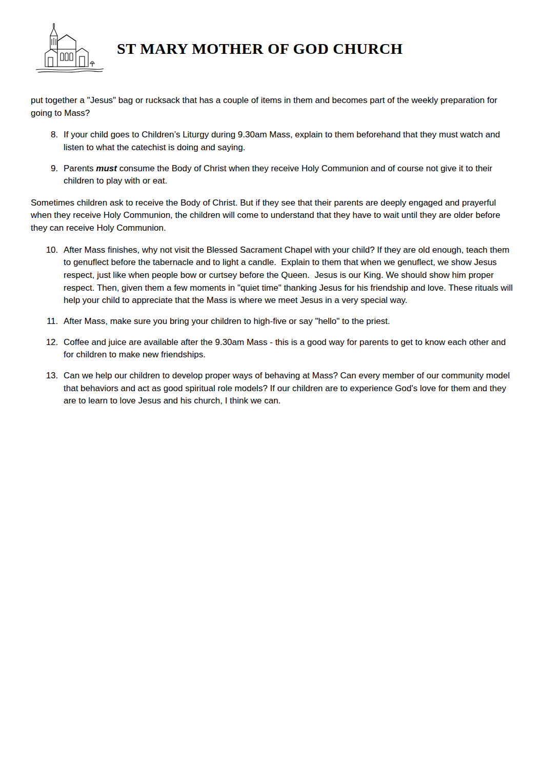St Mary Mother of God Church
put together a "Jesus" bag or rucksack that has a couple of items in them and becomes part of the weekly preparation for going to Mass?
If your child goes to Children’s Liturgy during 9.30am Mass, explain to them beforehand that they must watch and listen to what the catechist is doing and saying.
Parents must consume the Body of Christ when they receive Holy Communion and of course not give it to their children to play with or eat.
Sometimes children ask to receive the Body of Christ. But if they see that their parents are deeply engaged and prayerful when they receive Holy Communion, the children will come to understand that they have to wait until they are older before they can receive Holy Communion.
After Mass finishes, why not visit the Blessed Sacrament Chapel with your child? If they are old enough, teach them to genuflect before the tabernacle and to light a candle. Explain to them that when we genuflect, we show Jesus respect, just like when people bow or curtsey before the Queen. Jesus is our King. We should show him proper respect. Then, given them a few moments in "quiet time" thanking Jesus for his friendship and love. These rituals will help your child to appreciate that the Mass is where we meet Jesus in a very special way.
After Mass, make sure you bring your children to high-five or say "hello" to the priest.
Coffee and juice are available after the 9.30am Mass - this is a good way for parents to get to know each other and for children to make new friendships.
Can we help our children to develop proper ways of behaving at Mass? Can every member of our community model that behaviors and act as good spiritual role models? If our children are to experience God's love for them and they are to learn to love Jesus and his church, I think we can.